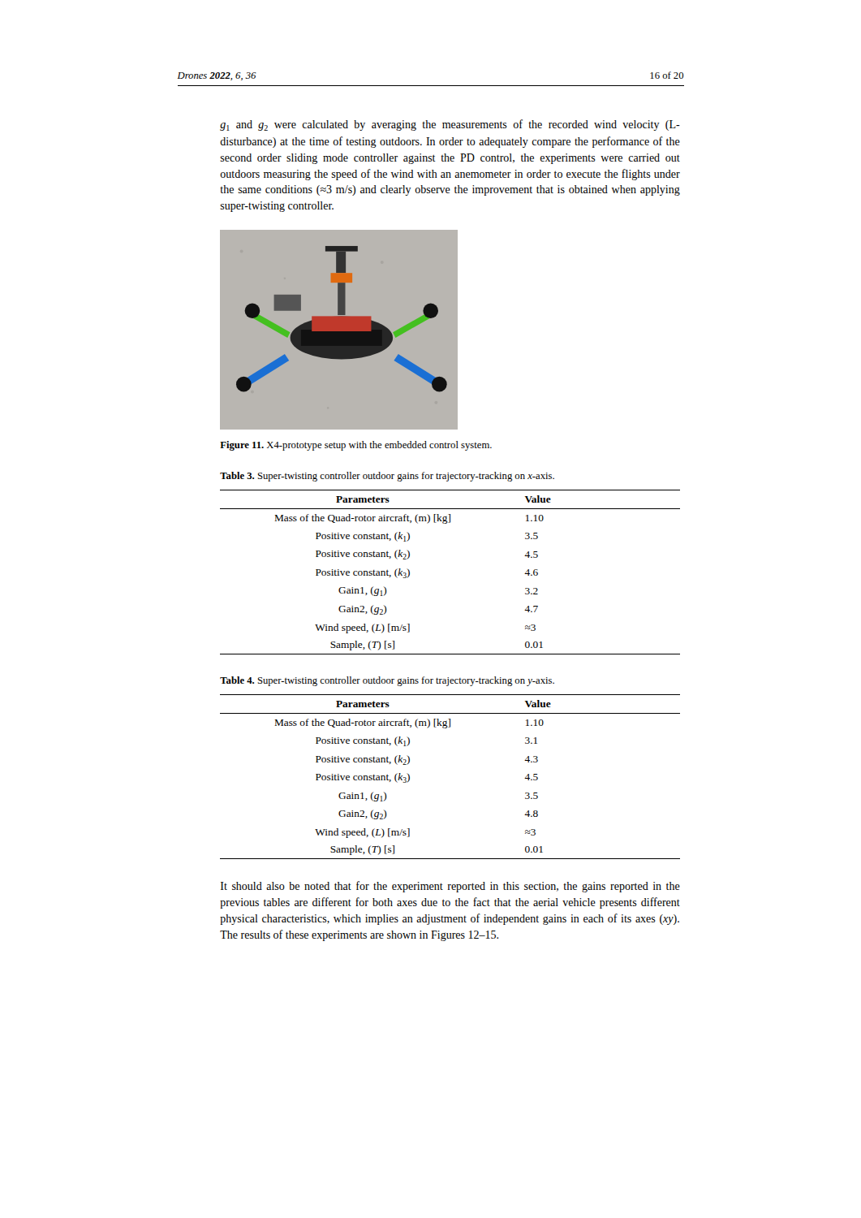Drones 2022, 6, 36 16 of 20
g1 and g2 were calculated by averaging the measurements of the recorded wind velocity (L-disturbance) at the time of testing outdoors. In order to adequately compare the performance of the second order sliding mode controller against the PD control, the experiments were carried out outdoors measuring the speed of the wind with an anemometer in order to execute the flights under the same conditions (≈3 m/s) and clearly observe the improvement that is obtained when applying super-twisting controller.
Figure 11. X4-prototype setup with the embedded control system.
Table 3. Super-twisting controller outdoor gains for trajectory-tracking on x-axis.
| Parameters | Value |
| --- | --- |
| Mass of the Quad-rotor aircraft, (m) [kg] | 1.10 |
| Positive constant, ( k 1 ) | 3.5 |
| Positive constant, ( k 2 ) | 4.5 |
| Positive constant, ( k 3 ) | 4.6 |
| Gain1, ( g 1 ) | 3.2 |
| Gain2, ( g 2 ) | 4.7 |
| Wind speed, ( L ) [m/s] | ≈3 |
| Sample, ( T ) [s] | 0.01 |
Table 4. Super-twisting controller outdoor gains for trajectory-tracking on y-axis.
| Parameters | Value |
| --- | --- |
| Mass of the Quad-rotor aircraft, (m) [kg] | 1.10 |
| Positive constant, ( k 1 ) | 3.1 |
| Positive constant, ( k 2 ) | 4.3 |
| Positive constant, ( k 3 ) | 4.5 |
| Gain1, ( g 1 ) | 3.5 |
| Gain2, ( g 2 ) | 4.8 |
| Wind speed, ( L ) [m/s] | ≈3 |
| Sample, ( T ) [s] | 0.01 |
It should also be noted that for the experiment reported in this section, the gains reported in the previous tables are different for both axes due to the fact that the aerial vehicle presents different physical characteristics, which implies an adjustment of independent gains in each of its axes (xy). The results of these experiments are shown in Figures 12–15.